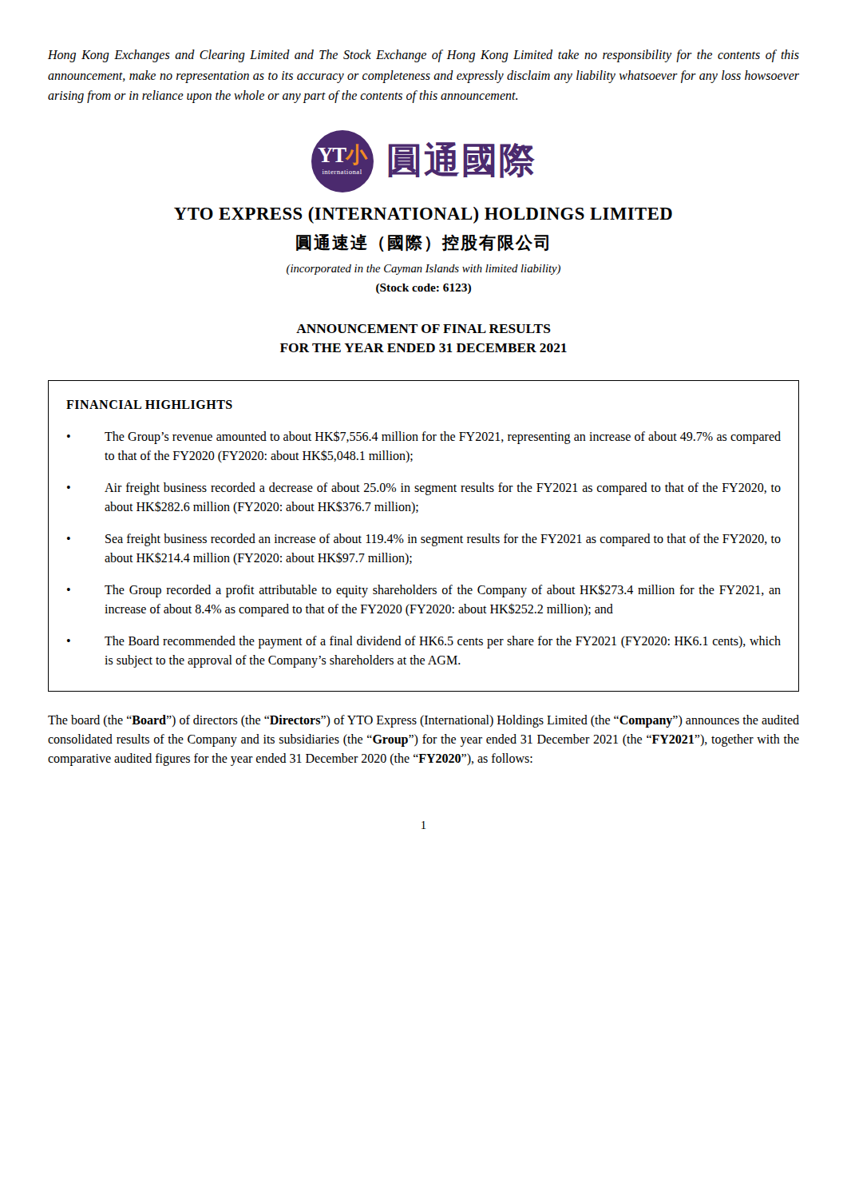Hong Kong Exchanges and Clearing Limited and The Stock Exchange of Hong Kong Limited take no responsibility for the contents of this announcement, make no representation as to its accuracy or completeness and expressly disclaim any liability whatsoever for any loss howsoever arising from or in reliance upon the whole or any part of the contents of this announcement.
YT小 international 圓通國際
YTO EXPRESS (INTERNATIONAL) HOLDINGS LIMITED
圓通速逴（國際）控股有限公司
(incorporated in the Cayman Islands with limited liability)
(Stock code: 6123)
ANNOUNCEMENT OF FINAL RESULTS
FOR THE YEAR ENDED 31 DECEMBER 2021
FINANCIAL HIGHLIGHTS
• The Group’s revenue amounted to about HK$7,556.4 million for the FY2021, representing an increase of about 49.7% as compared to that of the FY2020 (FY2020: about HK$5,048.1 million);
• Air freight business recorded a decrease of about 25.0% in segment results for the FY2021 as compared to that of the FY2020, to about HK$282.6 million (FY2020: about HK$376.7 million);
• Sea freight business recorded an increase of about 119.4% in segment results for the FY2021 as compared to that of the FY2020, to about HK$214.4 million (FY2020: about HK$97.7 million);
• The Group recorded a profit attributable to equity shareholders of the Company of about HK$273.4 million for the FY2021, an increase of about 8.4% as compared to that of the FY2020 (FY2020: about HK$252.2 million); and
• The Board recommended the payment of a final dividend of HK6.5 cents per share for the FY2021 (FY2020: HK6.1 cents), which is subject to the approval of the Company’s shareholders at the AGM.
The board (the “Board”) of directors (the “Directors”) of YTO Express (International) Holdings Limited (the “Company”) announces the audited consolidated results of the Company and its subsidiaries (the “Group”) for the year ended 31 December 2021 (the “FY2021”), together with the comparative audited figures for the year ended 31 December 2020 (the “FY2020”), as follows:
1